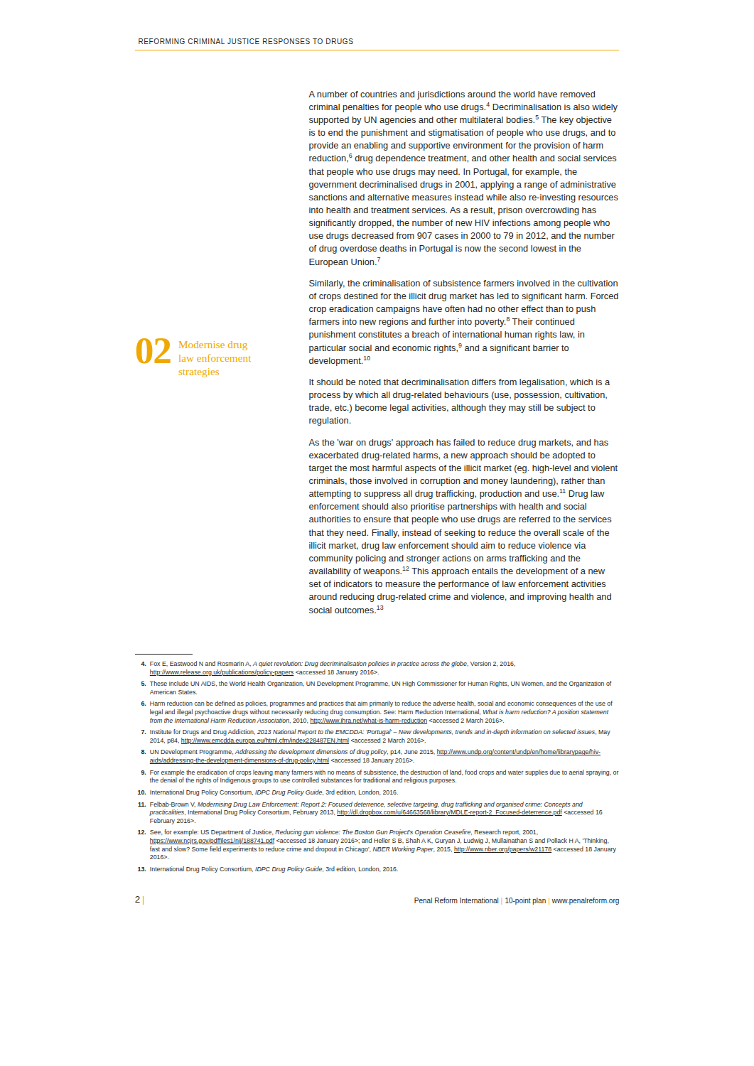Reforming criminal justice responses to drugs
02
Modernise drug
law enforcement
strategies
A number of countries and jurisdictions around the world have removed criminal penalties for people who use drugs.4 Decriminalisation is also widely supported by UN agencies and other multilateral bodies.5 The key objective is to end the punishment and stigmatisation of people who use drugs, and to provide an enabling and supportive environment for the provision of harm reduction,6 drug dependence treatment, and other health and social services that people who use drugs may need. In Portugal, for example, the government decriminalised drugs in 2001, applying a range of administrative sanctions and alternative measures instead while also re-investing resources into health and treatment services. As a result, prison overcrowding has significantly dropped, the number of new HIV infections among people who use drugs decreased from 907 cases in 2000 to 79 in 2012, and the number of drug overdose deaths in Portugal is now the second lowest in the European Union.7
Similarly, the criminalisation of subsistence farmers involved in the cultivation of crops destined for the illicit drug market has led to significant harm. Forced crop eradication campaigns have often had no other effect than to push farmers into new regions and further into poverty.8 Their continued punishment constitutes a breach of international human rights law, in particular social and economic rights,9 and a significant barrier to development.10
It should be noted that decriminalisation differs from legalisation, which is a process by which all drug-related behaviours (use, possession, cultivation, trade, etc.) become legal activities, although they may still be subject to regulation.
As the 'war on drugs' approach has failed to reduce drug markets, and has exacerbated drug-related harms, a new approach should be adopted to target the most harmful aspects of the illicit market (eg. high-level and violent criminals, those involved in corruption and money laundering), rather than attempting to suppress all drug trafficking, production and use.11 Drug law enforcement should also prioritise partnerships with health and social authorities to ensure that people who use drugs are referred to the services that they need. Finally, instead of seeking to reduce the overall scale of the illicit market, drug law enforcement should aim to reduce violence via community policing and stronger actions on arms trafficking and the availability of weapons.12 This approach entails the development of a new set of indicators to measure the performance of law enforcement activities around reducing drug-related crime and violence, and improving health and social outcomes.13
4.
Fox E, Eastwood N and Rosmarin A, A quiet revolution: Drug decriminalisation policies in practice across the globe, Version 2, 2016, http://www.release.org.uk/publications/policy-papers <accessed 18 January 2016>.
5.
These include UN AIDS, the World Health Organization, UN Development Programme, UN High Commissioner for Human Rights, UN Women, and the Organization of American States.
6.
Harm reduction can be defined as policies, programmes and practices that aim primarily to reduce the adverse health, social and economic consequences of the use of legal and illegal psychoactive drugs without necessarily reducing drug consumption. See: Harm Reduction International, What is harm reduction? A position statement from the International Harm Reduction Association, 2010, http://www.ihra.net/what-is-harm-reduction <accessed 2 March 2016>.
7.
Institute for Drugs and Drug Addiction, 2013 National Report to the EMCDDA: 'Portugal' – New developments, trends and in-depth information on selected issues, May 2014, p84, http://www.emcdda.europa.eu/html.cfm/index228487EN.html <accessed 2 March 2016>.
8.
UN Development Programme, Addressing the development dimensions of drug policy, p14, June 2015, http://www.undp.org/content/undp/en/home/librarypage/hiv-aids/addressing-the-development-dimensions-of-drug-policy.html <accessed 18 January 2016>.
9.
For example the eradication of crops leaving many farmers with no means of subsistence, the destruction of land, food crops and water supplies due to aerial spraying, or the denial of the rights of Indigenous groups to use controlled substances for traditional and religious purposes.
10.
International Drug Policy Consortium, IDPC Drug Policy Guide, 3rd edition, London, 2016.
11.
Felbab-Brown V, Modernising Drug Law Enforcement: Report 2: Focused deterrence, selective targeting, drug trafficking and organised crime: Concepts and practicalities, International Drug Policy Consortium, February 2013, http://dl.dropbox.com/u/64663568/library/MDLE-report-2_Focused-deterrence.pdf <accessed 16 February 2016>.
12.
See, for example: US Department of Justice, Reducing gun violence: The Boston Gun Project's Operation Ceasefire, Research report, 2001, https://www.ncjrs.gov/pdffiles1/nij/188741.pdf <accessed 18 January 2016>; and Heller S B, Shah A K, Guryan J, Ludwig J, Mullainathan S and Pollack H A, 'Thinking, fast and slow? Some field experiments to reduce crime and dropout in Chicago', NBER Working Paper, 2015, http://www.nber.org/papers/w21178 <accessed 18 January 2016>.
13.
International Drug Policy Consortium, IDPC Drug Policy Guide, 3rd edition, London, 2016.
2|
Penal Reform International|10-point plan|www.penalreform.org